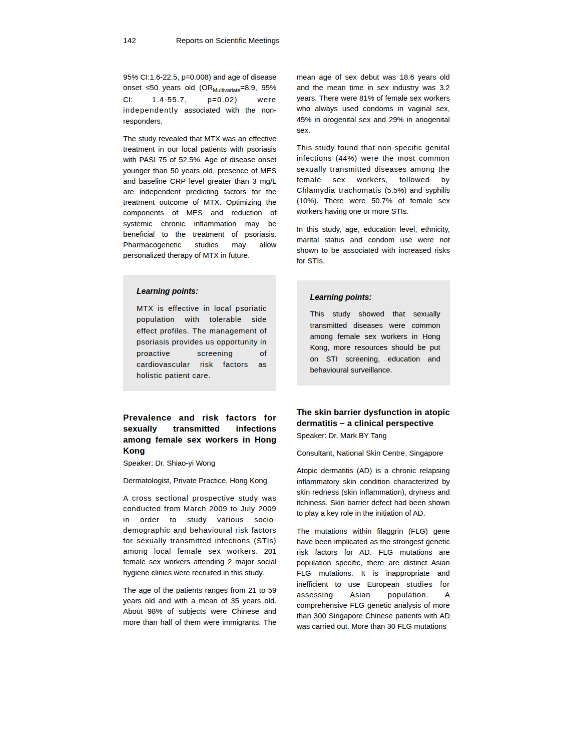142
Reports on Scientific Meetings
95% CI:1.6-22.5, p=0.008) and age of disease onset ≤50 years old (ORMultivariate=8.9, 95% CI: 1.4-55.7, p=0.02) were independently associated with the non-responders.
The study revealed that MTX was an effective treatment in our local patients with psoriasis with PASI 75 of 52.5%. Age of disease onset younger than 50 years old, presence of MES and baseline CRP level greater than 3 mg/L are independent predicting factors for the treatment outcome of MTX. Optimizing the components of MES and reduction of systemic chronic inflammation may be beneficial to the treatment of psoriasis. Pharmacogenetic studies may allow personalized therapy of MTX in future.
Learning points:
MTX is effective in local psoriatic population with tolerable side effect profiles. The management of psoriasis provides us opportunity in proactive screening of cardiovascular risk factors as holistic patient care.
Prevalence and risk factors for sexually transmitted infections among female sex workers in Hong Kong
Speaker: Dr. Shiao-yi Wong
Dermatologist, Private Practice, Hong Kong
A cross sectional prospective study was conducted from March 2009 to July 2009 in order to study various socio-demographic and behavioural risk factors for sexually transmitted infections (STIs) among local female sex workers. 201 female sex workers attending 2 major social hygiene clinics were recruited in this study.
The age of the patients ranges from 21 to 59 years old and with a mean of 35 years old. About 98% of subjects were Chinese and more than half of them were immigrants. The mean age of sex debut was 18.6 years old and the mean time in sex industry was 3.2 years. There were 81% of female sex workers who always used condoms in vaginal sex, 45% in orogenital sex and 29% in anogenital sex.
This study found that non-specific genital infections (44%) were the most common sexually transmitted diseases among the female sex workers, followed by Chlamydia trachomatis (5.5%) and syphilis (10%). There were 50.7% of female sex workers having one or more STIs.
In this study, age, education level, ethnicity, marital status and condom use were not shown to be associated with increased risks for STIs.
Learning points:
This study showed that sexually transmitted diseases were common among female sex workers in Hong Kong, more resources should be put on STI screening, education and behavioural surveillance.
The skin barrier dysfunction in atopic dermatitis – a clinical perspective
Speaker: Dr. Mark BY Tang
Consultant, National Skin Centre, Singapore
Atopic dermatitis (AD) is a chronic relapsing inflammatory skin condition characterized by skin redness (skin inflammation), dryness and itchiness. Skin barrier defect had been shown to play a key role in the initiation of AD.
The mutations within filaggrin (FLG) gene have been implicated as the strongest genetic risk factors for AD. FLG mutations are population specific, there are distinct Asian FLG mutations. It is inappropriate and inefficient to use European studies for assessing Asian population. A comprehensive FLG genetic analysis of more than 300 Singapore Chinese patients with AD was carried out. More than 30 FLG mutations